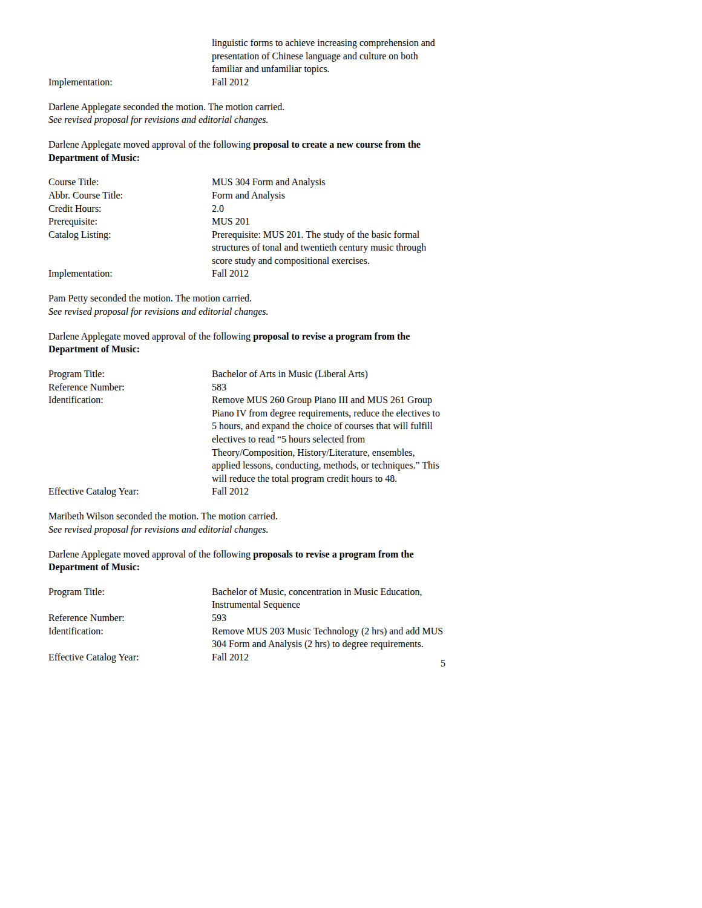linguistic forms to achieve increasing comprehension and presentation of Chinese language and culture on both familiar and unfamiliar topics.
Implementation:
Fall 2012
Darlene Applegate seconded the motion. The motion carried.
See revised proposal for revisions and editorial changes.
Darlene Applegate moved approval of the following proposal to create a new course from the Department of Music:
Course Title:
MUS 304 Form and Analysis
Abbr. Course Title:
Form and Analysis
Credit Hours:
2.0
Prerequisite:
MUS 201
Catalog Listing:
Prerequisite: MUS 201. The study of the basic formal structures of tonal and twentieth century music through score study and compositional exercises.
Implementation:
Fall 2012
Pam Petty seconded the motion. The motion carried.
See revised proposal for revisions and editorial changes.
Darlene Applegate moved approval of the following proposal to revise a program from the Department of Music:
Program Title:
Bachelor of Arts in Music (Liberal Arts)
Reference Number:
583
Identification:
Remove MUS 260 Group Piano III and MUS 261 Group Piano IV from degree requirements, reduce the electives to 5 hours, and expand the choice of courses that will fulfill electives to read “5 hours selected from Theory/Composition, History/Literature, ensembles, applied lessons, conducting, methods, or techniques.” This will reduce the total program credit hours to 48.
Effective Catalog Year:
Fall 2012
Maribeth Wilson seconded the motion. The motion carried.
See revised proposal for revisions and editorial changes.
Darlene Applegate moved approval of the following proposals to revise a program from the Department of Music:
Program Title:
Bachelor of Music, concentration in Music Education, Instrumental Sequence
Reference Number:
593
Identification:
Remove MUS 203 Music Technology (2 hrs) and add MUS 304 Form and Analysis (2 hrs) to degree requirements.
Effective Catalog Year:
Fall 2012
5